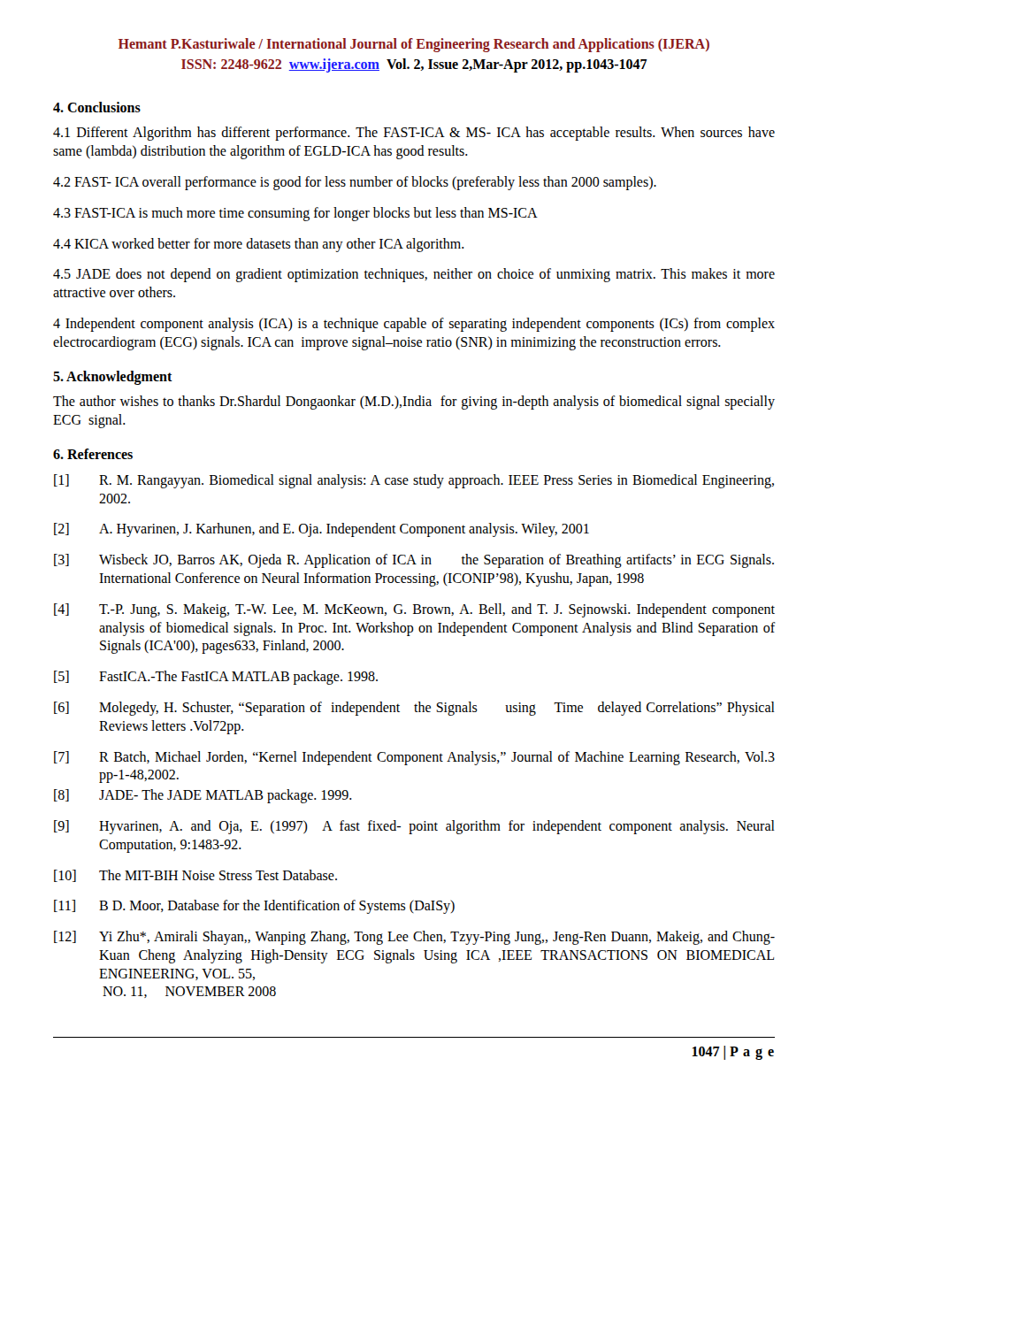Hemant P.Kasturiwale / International Journal of Engineering Research and Applications (IJERA)
ISSN: 2248-9622 www.ijera.com Vol. 2, Issue 2,Mar-Apr 2012, pp.1043-1047
4. Conclusions
4.1 Different Algorithm has different performance. The FAST-ICA & MS- ICA has acceptable results. When sources have same (lambda) distribution the algorithm of EGLD-ICA has good results.
4.2 FAST- ICA overall performance is good for less number of blocks (preferably less than 2000 samples).
4.3 FAST-ICA is much more time consuming for longer blocks but less than MS-ICA
4.4 KICA worked better for more datasets than any other ICA algorithm.
4.5 JADE does not depend on gradient optimization techniques, neither on choice of unmixing matrix. This makes it more attractive over others.
4 Independent component analysis (ICA) is a technique capable of separating independent components (ICs) from complex electrocardiogram (ECG) signals. ICA can improve signal–noise ratio (SNR) in minimizing the reconstruction errors.
5. Acknowledgment
The author wishes to thanks Dr.Shardul Dongaonkar (M.D.),India for giving in-depth analysis of biomedical signal specially ECG signal.
6. References
[1]
R. M. Rangayyan. Biomedical signal analysis: A case study approach. IEEE Press Series in Biomedical Engineering, 2002.
[2]
A. Hyvarinen, J. Karhunen, and E. Oja. Independent Component analysis. Wiley, 2001
[3]
Wisbeck JO, Barros AK, Ojeda R. Application of ICA in the Separation of Breathing artifacts’ in ECG Signals. International Conference on Neural Information Processing, (ICONIP’98), Kyushu, Japan, 1998
[4]
T.-P. Jung, S. Makeig, T.-W. Lee, M. McKeown, G. Brown, A. Bell, and T. J. Sejnowski. Independent component analysis of biomedical signals. In Proc. Int. Workshop on Independent Component Analysis and Blind Separation of Signals (ICA'00), pages633, Finland, 2000.
[5]
FastICA.-The FastICA MATLAB package. 1998.
[6]
Molegedy, H. Schuster, “Separation of independent the Signals using Time delayed Correlations” Physical Reviews letters .Vol72pp.
[7]
R Batch, Michael Jorden, “Kernel Independent Component Analysis,” Journal of Machine Learning Research, Vol.3 pp-1-48,2002.
[8]
JADE- The JADE MATLAB package. 1999.
[9]
Hyvarinen, A. and Oja, E. (1997) A fast fixed- point algorithm for independent component analysis. Neural Computation, 9:1483-92.
[10]
The MIT-BIH Noise Stress Test Database.
[11]
B D. Moor, Database for the Identification of Systems (DaISy)
[12]
Yi Zhu*, Amirali Shayan,, Wanping Zhang, Tong Lee Chen, Tzyy-Ping Jung,, Jeng-Ren Duann, Makeig, and Chung-Kuan Cheng Analyzing High-Density ECG Signals Using ICA ,IEEE TRANSACTIONS ON BIOMEDICAL ENGINEERING, VOL. 55,
NO. 11, NOVEMBER 2008
1047 | P a g e